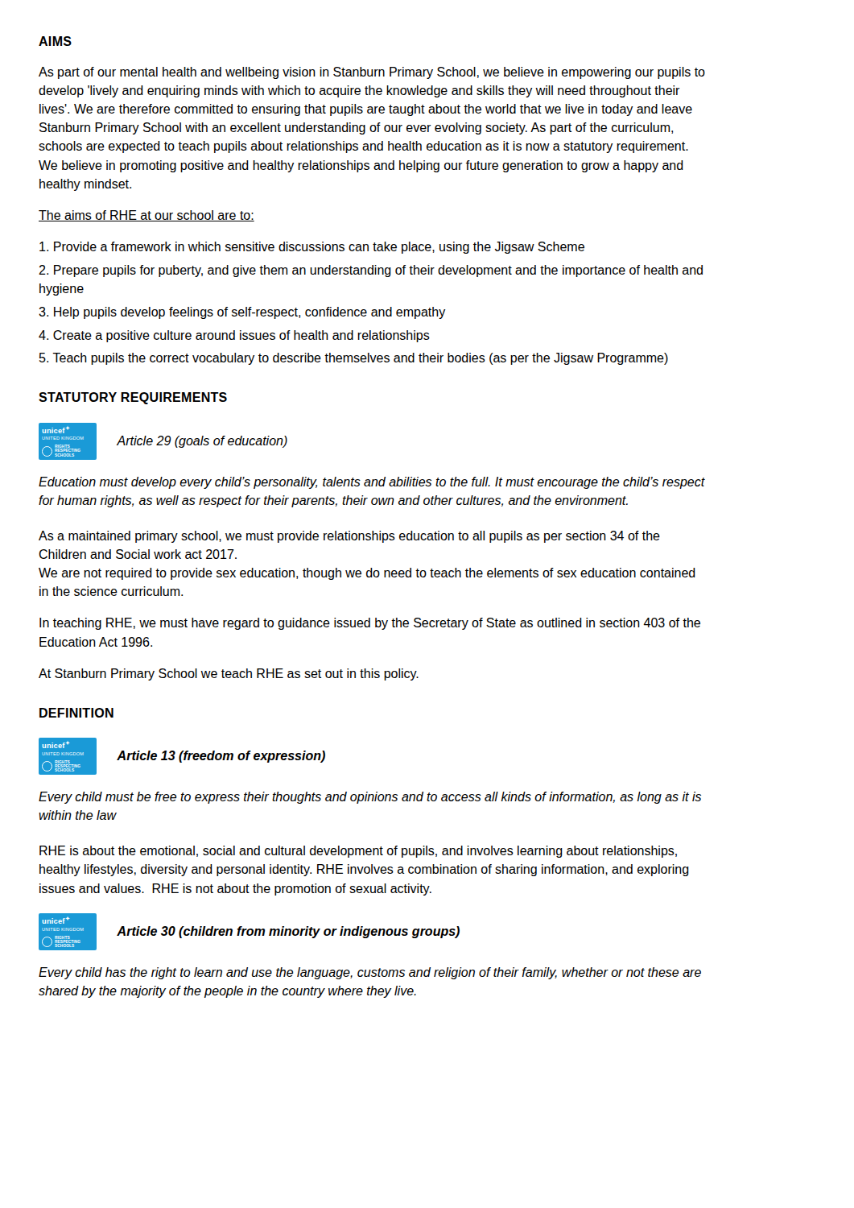AIMS
As part of our mental health and wellbeing vision in Stanburn Primary School, we believe in empowering our pupils to develop 'lively and enquiring minds with which to acquire the knowledge and skills they will need throughout their lives'. We are therefore committed to ensuring that pupils are taught about the world that we live in today and leave Stanburn Primary School with an excellent understanding of our ever evolving society. As part of the curriculum, schools are expected to teach pupils about relationships and health education as it is now a statutory requirement. We believe in promoting positive and healthy relationships and helping our future generation to grow a happy and healthy mindset.
The aims of RHE at our school are to:
1. Provide a framework in which sensitive discussions can take place, using the Jigsaw Scheme
2. Prepare pupils for puberty, and give them an understanding of their development and the importance of health and hygiene
3. Help pupils develop feelings of self-respect, confidence and empathy
4. Create a positive culture around issues of health and relationships
5. Teach pupils the correct vocabulary to describe themselves and their bodies (as per the Jigsaw Programme)
STATUTORY REQUIREMENTS
unicef✦
UNITED KINGDOM
RIGHTS
RESPECTING
SCHOOLS
Article 29 (goals of education)
Education must develop every child’s personality, talents and abilities to the full. It must encourage the child’s respect for human rights, as well as respect for their parents, their own and other cultures, and the environment.
As a maintained primary school, we must provide relationships education to all pupils as per section 34 of the Children and Social work act 2017.
We are not required to provide sex education, though we do need to teach the elements of sex education contained in the science curriculum.
In teaching RHE, we must have regard to guidance issued by the Secretary of State as outlined in section 403 of the Education Act 1996.
At Stanburn Primary School we teach RHE as set out in this policy.
DEFINITION
unicef✦
UNITED KINGDOM
RIGHTS
RESPECTING
SCHOOLS
Article 13 (freedom of expression)
Every child must be free to express their thoughts and opinions and to access all kinds of information, as long as it is within the law
RHE is about the emotional, social and cultural development of pupils, and involves learning about relationships, healthy lifestyles, diversity and personal identity. RHE involves a combination of sharing information, and exploring issues and values. RHE is not about the promotion of sexual activity.
unicef✦
UNITED KINGDOM
RIGHTS
RESPECTING
SCHOOLS
Article 30 (children from minority or indigenous groups)
Every child has the right to learn and use the language, customs and religion of their family, whether or not these are shared by the majority of the people in the country where they live.